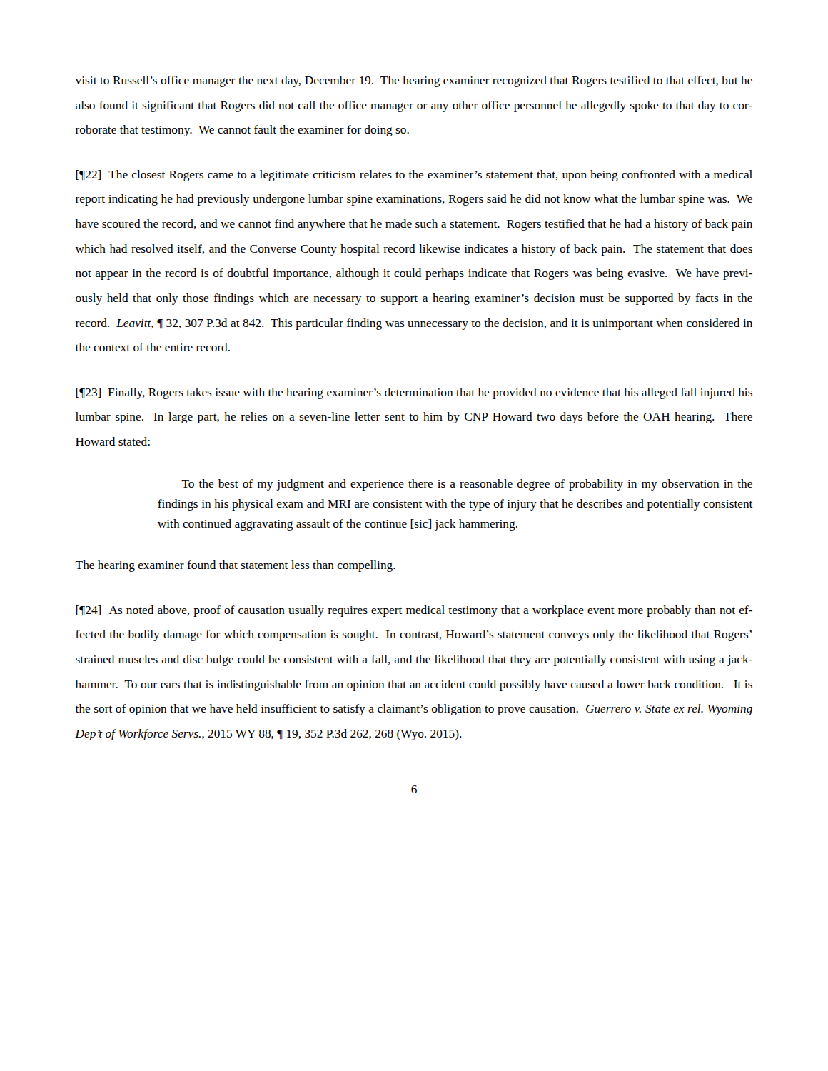visit to Russell’s office manager the next day, December 19. The hearing examiner recognized that Rogers testified to that effect, but he also found it significant that Rogers did not call the office manager or any other office personnel he allegedly spoke to that day to corroborate that testimony. We cannot fault the examiner for doing so.
[¶22] The closest Rogers came to a legitimate criticism relates to the examiner’s statement that, upon being confronted with a medical report indicating he had previously undergone lumbar spine examinations, Rogers said he did not know what the lumbar spine was. We have scoured the record, and we cannot find anywhere that he made such a statement. Rogers testified that he had a history of back pain which had resolved itself, and the Converse County hospital record likewise indicates a history of back pain. The statement that does not appear in the record is of doubtful importance, although it could perhaps indicate that Rogers was being evasive. We have previously held that only those findings which are necessary to support a hearing examiner’s decision must be supported by facts in the record. Leavitt, ¶ 32, 307 P.3d at 842. This particular finding was unnecessary to the decision, and it is unimportant when considered in the context of the entire record.
[¶23] Finally, Rogers takes issue with the hearing examiner’s determination that he provided no evidence that his alleged fall injured his lumbar spine. In large part, he relies on a seven-line letter sent to him by CNP Howard two days before the OAH hearing. There Howard stated:
To the best of my judgment and experience there is a reasonable degree of probability in my observation in the findings in his physical exam and MRI are consistent with the type of injury that he describes and potentially consistent with continued aggravating assault of the continue [sic] jack hammering.
The hearing examiner found that statement less than compelling.
[¶24] As noted above, proof of causation usually requires expert medical testimony that a workplace event more probably than not effected the bodily damage for which compensation is sought. In contrast, Howard’s statement conveys only the likelihood that Rogers’ strained muscles and disc bulge could be consistent with a fall, and the likelihood that they are potentially consistent with using a jackhammer. To our ears that is indistinguishable from an opinion that an accident could possibly have caused a lower back condition. It is the sort of opinion that we have held insufficient to satisfy a claimant’s obligation to prove causation. Guerrero v. State ex rel. Wyoming Dep’t of Workforce Servs., 2015 WY 88, ¶ 19, 352 P.3d 262, 268 (Wyo. 2015).
6